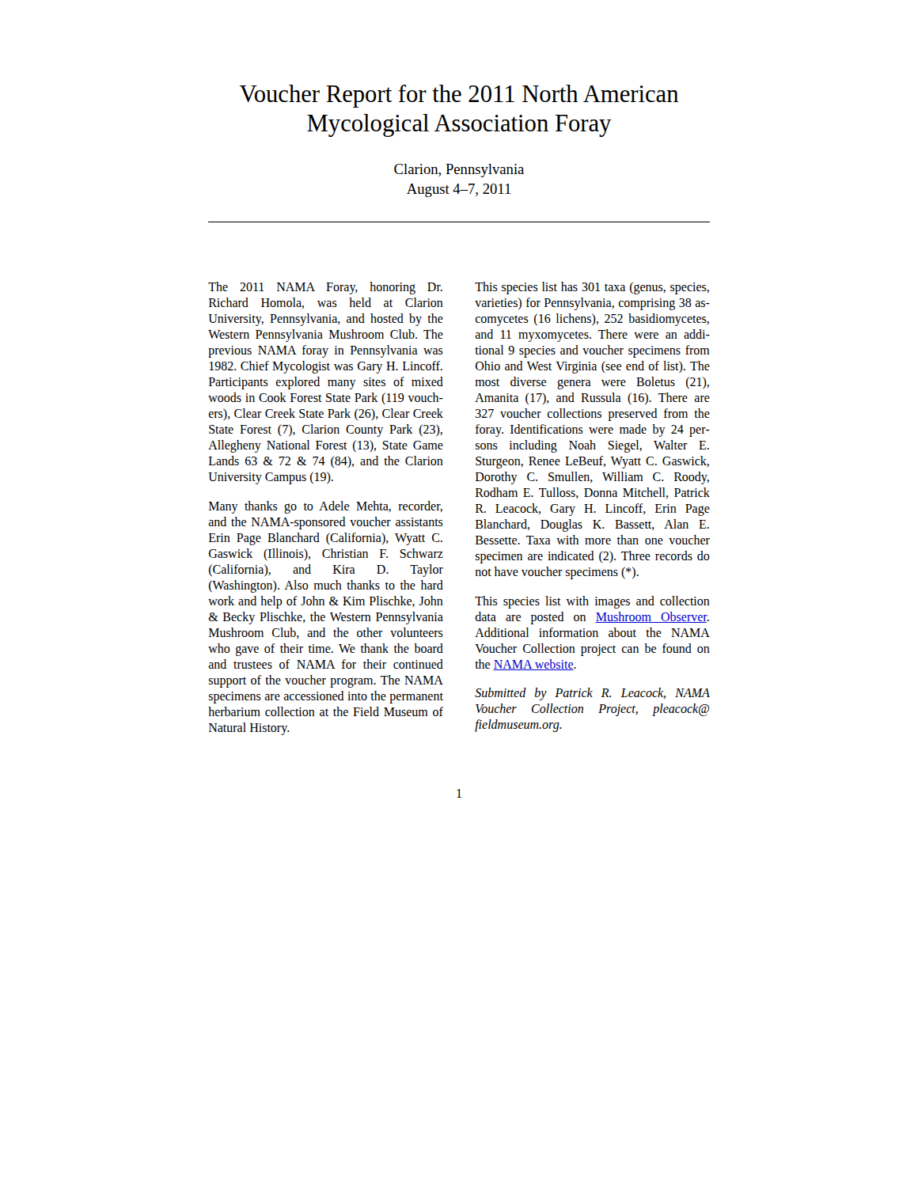Voucher Report for the 2011 North American
Mycological Association Foray
Clarion, Pennsylvania
August 4–7, 2011
The 2011 NAMA Foray, honoring Dr. Richard Homola, was held at Clarion University, Pennsylvania, and hosted by the Western Pennsylvania Mushroom Club. The previous NAMA foray in Pennsylvania was 1982. Chief Mycologist was Gary H. Lincoff. Participants explored many sites of mixed woods in Cook Forest State Park (119 vouchers), Clear Creek State Park (26), Clear Creek State Forest (7), Clarion County Park (23), Allegheny National Forest (13), State Game Lands 63 & 72 & 74 (84), and the Clarion University Campus (19).
Many thanks go to Adele Mehta, recorder, and the NAMA-sponsored voucher assistants Erin Page Blanchard (California), Wyatt C. Gaswick (Illinois), Christian F. Schwarz (California), and Kira D. Taylor (Washington). Also much thanks to the hard work and help of John & Kim Plischke, John & Becky Plischke, the Western Pennsylvania Mushroom Club, and the other volunteers who gave of their time. We thank the board and trustees of NAMA for their continued support of the voucher program. The NAMA specimens are accessioned into the permanent herbarium collection at the Field Museum of Natural History.
This species list has 301 taxa (genus, species, varieties) for Pennsylvania, comprising 38 ascomycetes (16 lichens), 252 basidio­mycetes, and 11 myxomycetes. There were an additional 9 species and voucher specimens from Ohio and West Virginia (see end of list). The most diverse genera were Boletus (21), Amanita (17), and Russula (16). There are 327 voucher collections preserved from the foray. Identifications were made by 24 persons including Noah Siegel, Walter E. Sturgeon, Renee LeBeuf, Wyatt C. Gaswick, Dorothy C. Smullen, William C. Roody, Rodham E. Tulloss, Donna Mitchell, Patrick R. Leacock, Gary H. Lincoff, Erin Page Blanchard, Douglas K. Bassett, Alan E. Bessette. Taxa with more than one voucher specimen are indicated (2). Three records do not have voucher specimens (*).
This species list with images and collection data are posted on Mushroom Observer. Additional information about the NAMA Voucher Collection project can be found on the NAMA website.
Submitted by Patrick R. Leacock, NAMA Voucher Collection Project, pleacock@ fieldmuseum.org.
1